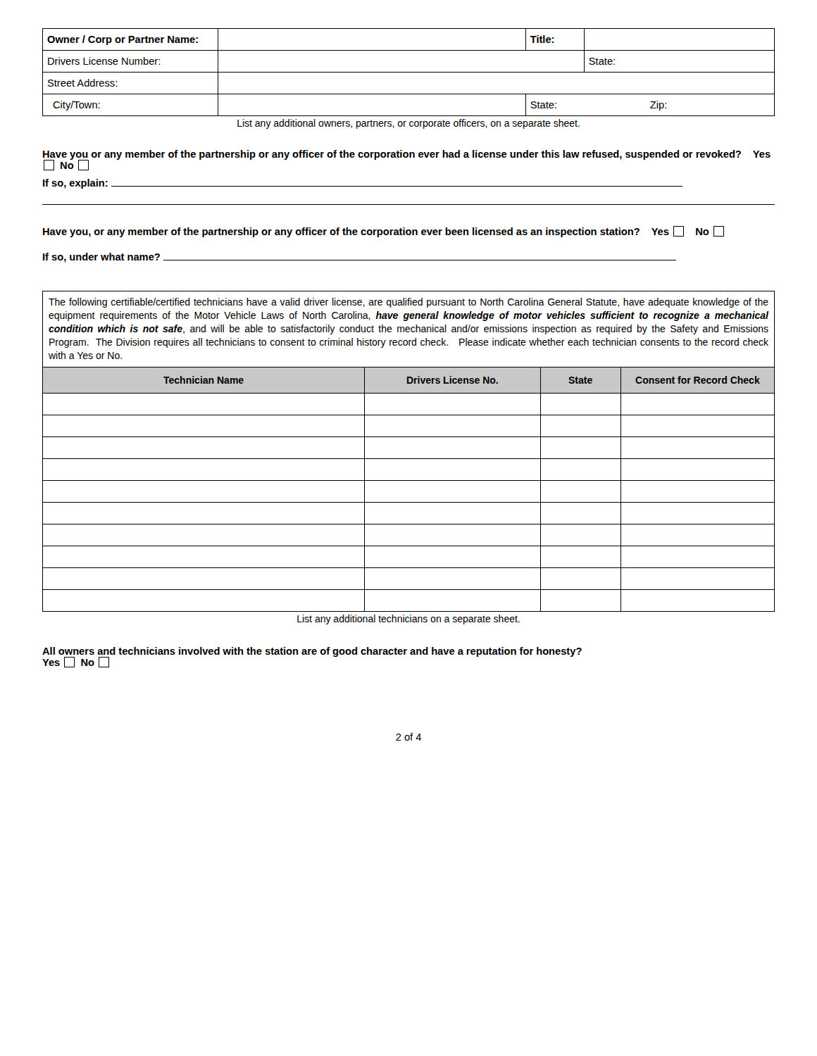| Owner / Corp or Partner Name: | | Title: | |
| Drivers License Number: | | / State: / / |
| Street Address: | |
| City/Town: | | / State: / / Zip: / / |
List any additional owners, partners, or corporate officers, on a separate sheet.
Have you or any member of the partnership or any officer of the corporation ever had a license under this law refused, suspended or revoked? Yes No
If so, explain:
Have you, or any member of the partnership or any officer of the corporation ever been licensed as an inspection station? Yes No
If so, under what name?
The following certifiable/certified technicians have a valid driver license, are qualified pursuant to North Carolina General Statute, have adequate knowledge of the equipment requirements of the Motor Vehicle Laws of North Carolina, have general knowledge of motor vehicles sufficient to recognize a mechanical condition which is not safe, and will be able to satisfactorily conduct the mechanical and/or emissions inspection as required by the Safety and Emissions Program. The Division requires all technicians to consent to criminal history record check. Please indicate whether each technician consents to the record check with a Yes or No.
| Technician Name | Drivers License No. | State | Consent for Record Check |
| --- | --- | --- | --- |
List any additional technicians on a separate sheet.
All owners and technicians involved with the station are of good character and have a reputation for honesty?
Yes No
2 of 4